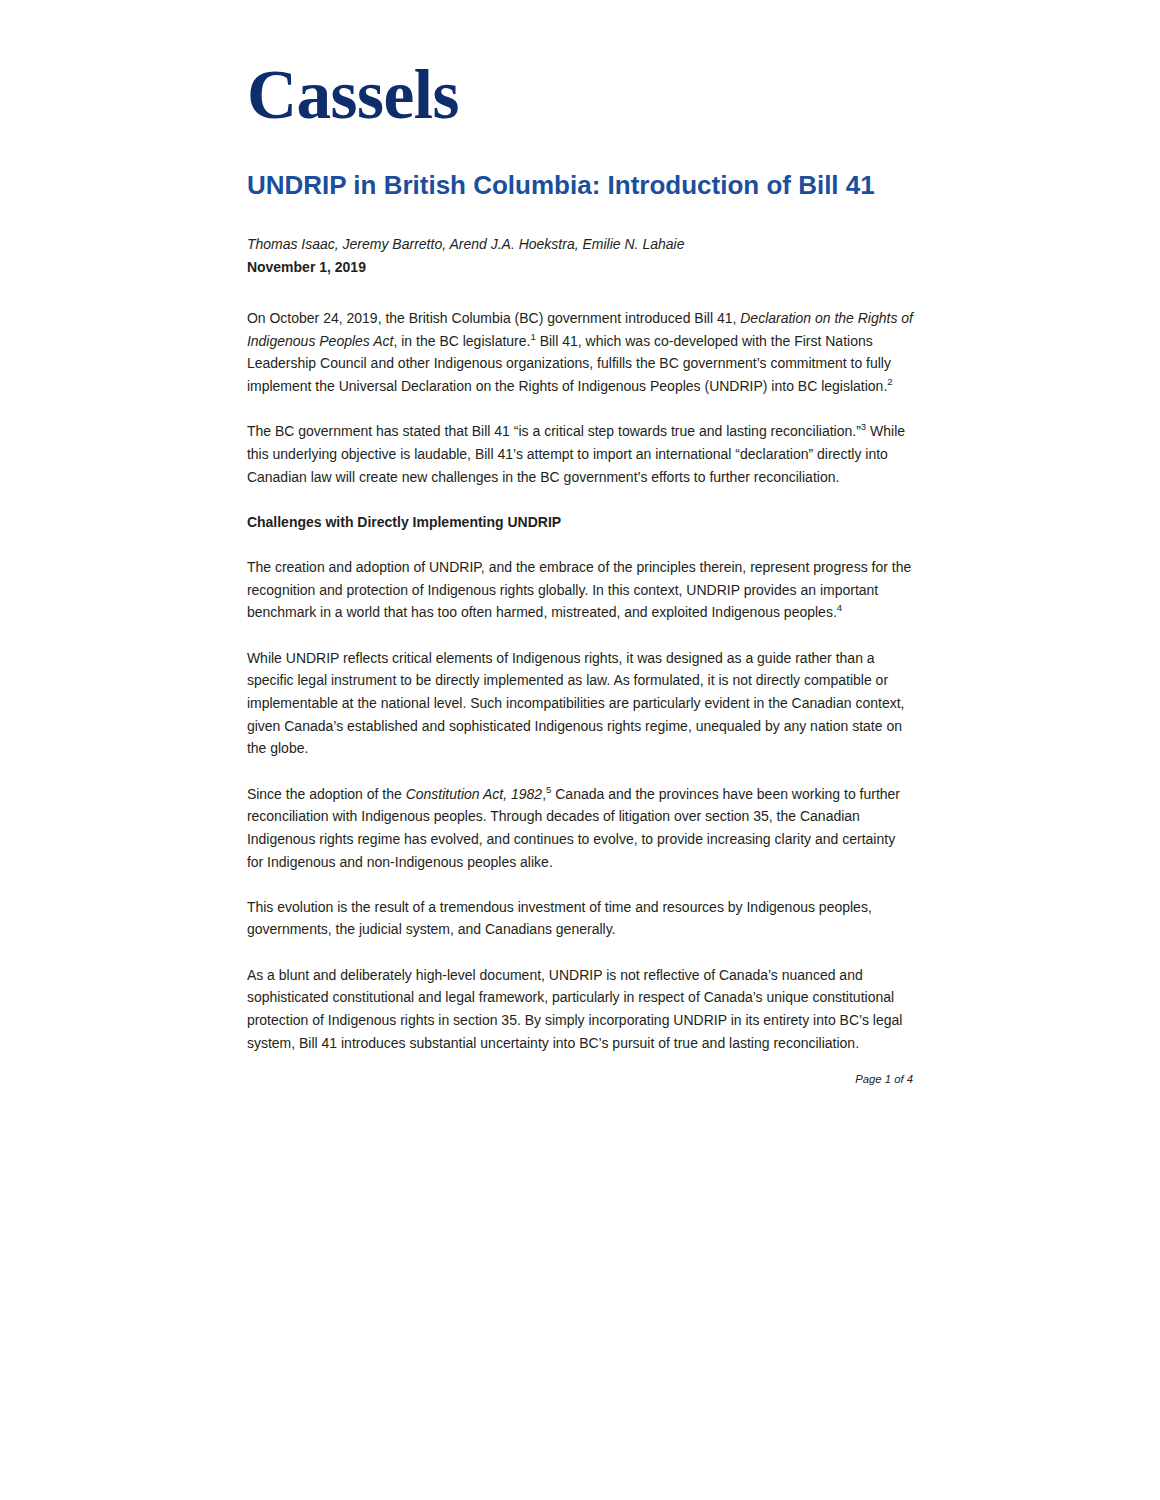Cassels
UNDRIP in British Columbia: Introduction of Bill 41
Thomas Isaac, Jeremy Barretto, Arend J.A. Hoekstra, Emilie N. Lahaie
November 1, 2019
On October 24, 2019, the British Columbia (BC) government introduced Bill 41, Declaration on the Rights of Indigenous Peoples Act, in the BC legislature.1 Bill 41, which was co-developed with the First Nations Leadership Council and other Indigenous organizations, fulfills the BC government’s commitment to fully implement the Universal Declaration on the Rights of Indigenous Peoples (UNDRIP) into BC legislation.2
The BC government has stated that Bill 41 “is a critical step towards true and lasting reconciliation.”3 While this underlying objective is laudable, Bill 41’s attempt to import an international “declaration” directly into Canadian law will create new challenges in the BC government’s efforts to further reconciliation.
Challenges with Directly Implementing UNDRIP
The creation and adoption of UNDRIP, and the embrace of the principles therein, represent progress for the recognition and protection of Indigenous rights globally. In this context, UNDRIP provides an important benchmark in a world that has too often harmed, mistreated, and exploited Indigenous peoples.4
While UNDRIP reflects critical elements of Indigenous rights, it was designed as a guide rather than a specific legal instrument to be directly implemented as law. As formulated, it is not directly compatible or implementable at the national level. Such incompatibilities are particularly evident in the Canadian context, given Canada’s established and sophisticated Indigenous rights regime, unequaled by any nation state on the globe.
Since the adoption of the Constitution Act, 1982,5 Canada and the provinces have been working to further reconciliation with Indigenous peoples. Through decades of litigation over section 35, the Canadian Indigenous rights regime has evolved, and continues to evolve, to provide increasing clarity and certainty for Indigenous and non-Indigenous peoples alike.
This evolution is the result of a tremendous investment of time and resources by Indigenous peoples, governments, the judicial system, and Canadians generally.
As a blunt and deliberately high-level document, UNDRIP is not reflective of Canada’s nuanced and sophisticated constitutional and legal framework, particularly in respect of Canada’s unique constitutional protection of Indigenous rights in section 35. By simply incorporating UNDRIP in its entirety into BC’s legal system, Bill 41 introduces substantial uncertainty into BC’s pursuit of true and lasting reconciliation.
Page 1 of 4